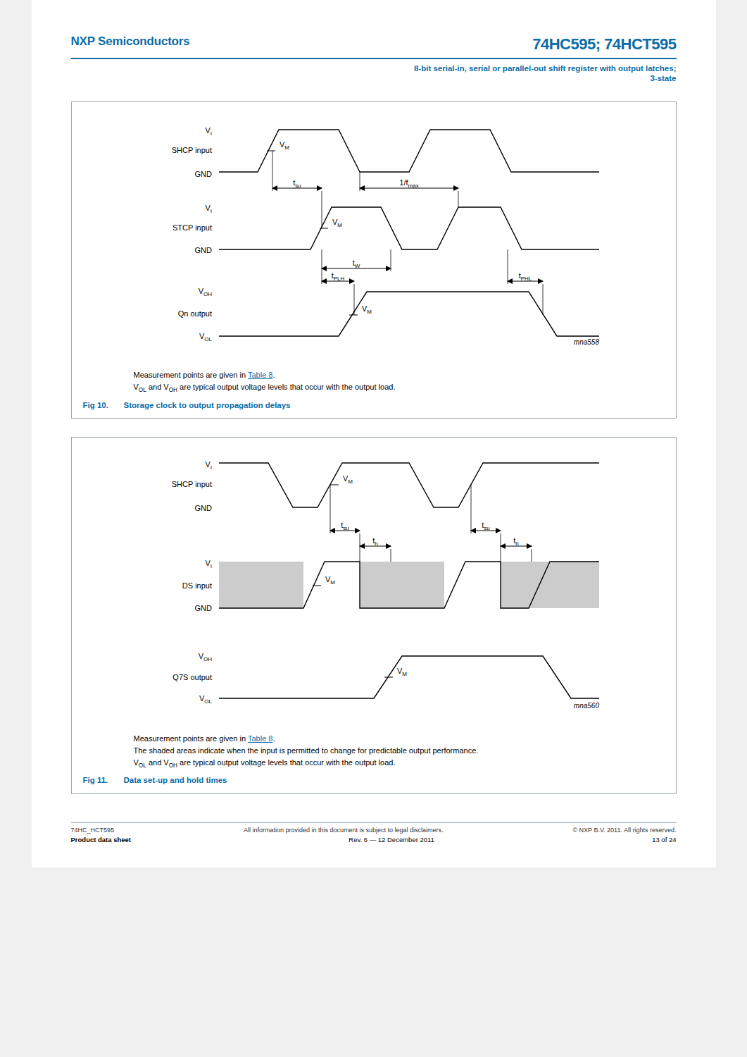NXP Semiconductors
74HC595; 74HCT595
8-bit serial-in, serial or parallel-out shift register with output latches;
3-state
VI SHCP input GND VM VI STCP input GND VM tsu 1/fmax tW VOH Qn output VOL VM tPLH tPHL mna558
Measurement points are given in Table 8.
VOL and VOH are typical output voltage levels that occur with the output load.
Fig 10. Storage clock to output propagation delays
VI SHCP input GND VM VI DS input GND VM tsu th tsu th VOH Q7S output VOL VM mna560
Measurement points are given in Table 8.
The shaded areas indicate when the input is permitted to change for predictable output performance.
VOL and VOH are typical output voltage levels that occur with the output load.
Fig 11. Data set-up and hold times
74HC_HCT595
All information provided in this document is subject to legal disclaimers.
© NXP B.V. 2011. All rights reserved.
Product data sheet
Rev. 6 — 12 December 2011
13 of 24